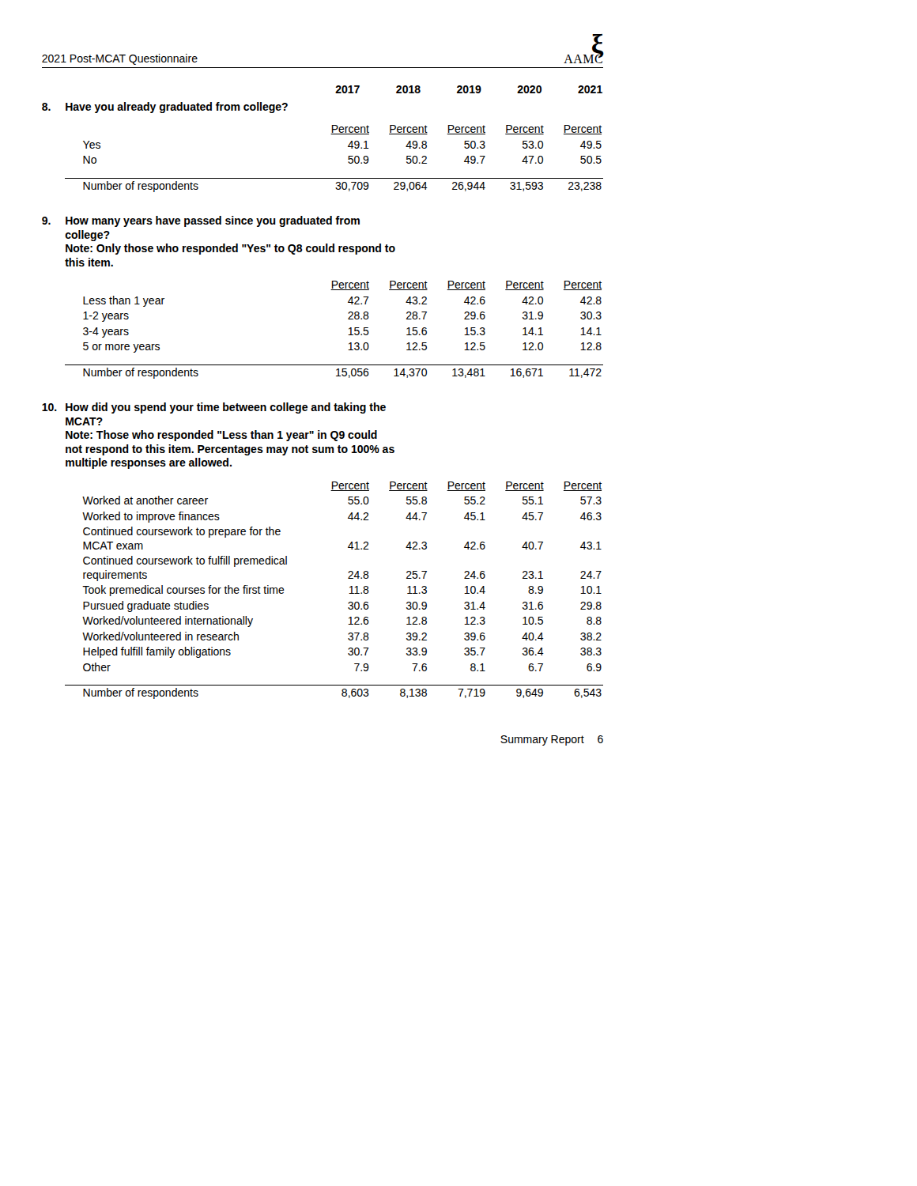2021 Post-MCAT Questionnaire
ξ AAMC
| | 2017 | 2018 | 2019 | 2020 | 2021 |
8.
Have you already graduated from college?
| | Percent | Percent | Percent | Percent | Percent |
| Yes | 49.1 | 49.8 | 50.3 | 53.0 | 49.5 |
| No | 50.9 | 50.2 | 49.7 | 47.0 | 50.5 |
| Number of respondents | 30,709 | 29,064 | 26,944 | 31,593 | 23,238 |
9.
How many years have passed since you graduated from college?
Note: Only those who responded "Yes" to Q8 could respond to this item.
| | Percent | Percent | Percent | Percent | Percent |
| Less than 1 year | 42.7 | 43.2 | 42.6 | 42.0 | 42.8 |
| 1-2 years | 28.8 | 28.7 | 29.6 | 31.9 | 30.3 |
| 3-4 years | 15.5 | 15.6 | 15.3 | 14.1 | 14.1 |
| 5 or more years | 13.0 | 12.5 | 12.5 | 12.0 | 12.8 |
| Number of respondents | 15,056 | 14,370 | 13,481 | 16,671 | 11,472 |
10.
How did you spend your time between college and taking the MCAT?
Note: Those who responded "Less than 1 year" in Q9 could not respond to this item. Percentages may not sum to 100% as multiple responses are allowed.
| | Percent | Percent | Percent | Percent | Percent |
| Worked at another career | 55.0 | 55.8 | 55.2 | 55.1 | 57.3 |
| Worked to improve finances | 44.2 | 44.7 | 45.1 | 45.7 | 46.3 |
| Continued coursework to prepare for the MCAT exam | 41.2 | 42.3 | 42.6 | 40.7 | 43.1 |
| Continued coursework to fulfill premedical requirements | 24.8 | 25.7 | 24.6 | 23.1 | 24.7 |
| Took premedical courses for the first time | 11.8 | 11.3 | 10.4 | 8.9 | 10.1 |
| Pursued graduate studies | 30.6 | 30.9 | 31.4 | 31.6 | 29.8 |
| Worked/volunteered internationally | 12.6 | 12.8 | 12.3 | 10.5 | 8.8 |
| Worked/volunteered in research | 37.8 | 39.2 | 39.6 | 40.4 | 38.2 |
| Helped fulfill family obligations | 30.7 | 33.9 | 35.7 | 36.4 | 38.3 |
| Other | 7.9 | 7.6 | 8.1 | 6.7 | 6.9 |
| Number of respondents | 8,603 | 8,138 | 7,719 | 9,649 | 6,543 |
Summary Report6